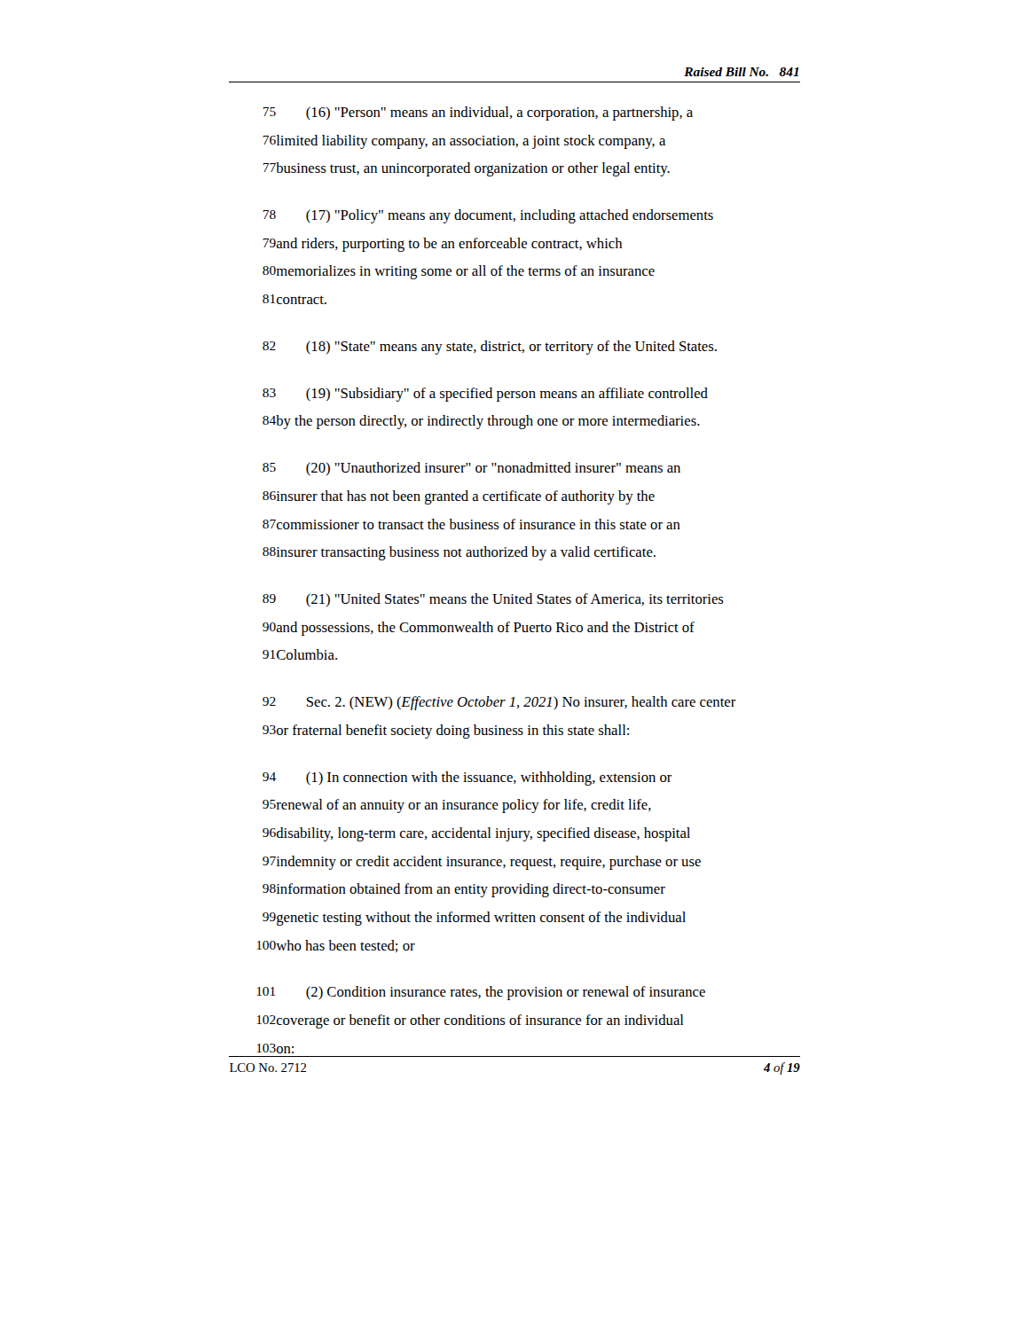Raised Bill No. 841
| 75 | (16) "Person" means an individual, a corporation, a partnership, a |
| 76 | limited liability company, an association, a joint stock company, a |
| 77 | business trust, an unincorporated organization or other legal entity. |
| 78 | (17) "Policy" means any document, including attached endorsements |
| 79 | and riders, purporting to be an enforceable contract, which |
| 80 | memorializes in writing some or all of the terms of an insurance |
| 81 | contract. |
| 82 | (18) "State" means any state, district, or territory of the United States. |
| 83 | (19) "Subsidiary" of a specified person means an affiliate controlled |
| 84 | by the person directly, or indirectly through one or more intermediaries. |
| 85 | (20) "Unauthorized insurer" or "nonadmitted insurer" means an |
| 86 | insurer that has not been granted a certificate of authority by the |
| 87 | commissioner to transact the business of insurance in this state or an |
| 88 | insurer transacting business not authorized by a valid certificate. |
| 89 | (21) "United States" means the United States of America, its territories |
| 90 | and possessions, the Commonwealth of Puerto Rico and the District of |
| 91 | Columbia. |
| 92 | Sec. 2. (NEW) ( Effective October 1, 2021 ) No insurer, health care center |
| 93 | or fraternal benefit society doing business in this state shall: |
| 94 | (1) In connection with the issuance, withholding, extension or |
| 95 | renewal of an annuity or an insurance policy for life, credit life, |
| 96 | disability, long-term care, accidental injury, specified disease, hospital |
| 97 | indemnity or credit accident insurance, request, require, purchase or use |
| 98 | information obtained from an entity providing direct-to-consumer |
| 99 | genetic testing without the informed written consent of the individual |
| 100 | who has been tested; or |
| 101 | (2) Condition insurance rates, the provision or renewal of insurance |
| 102 | coverage or benefit or other conditions of insurance for an individual |
| 103 | on: |
LCO No. 2712
4 of 19